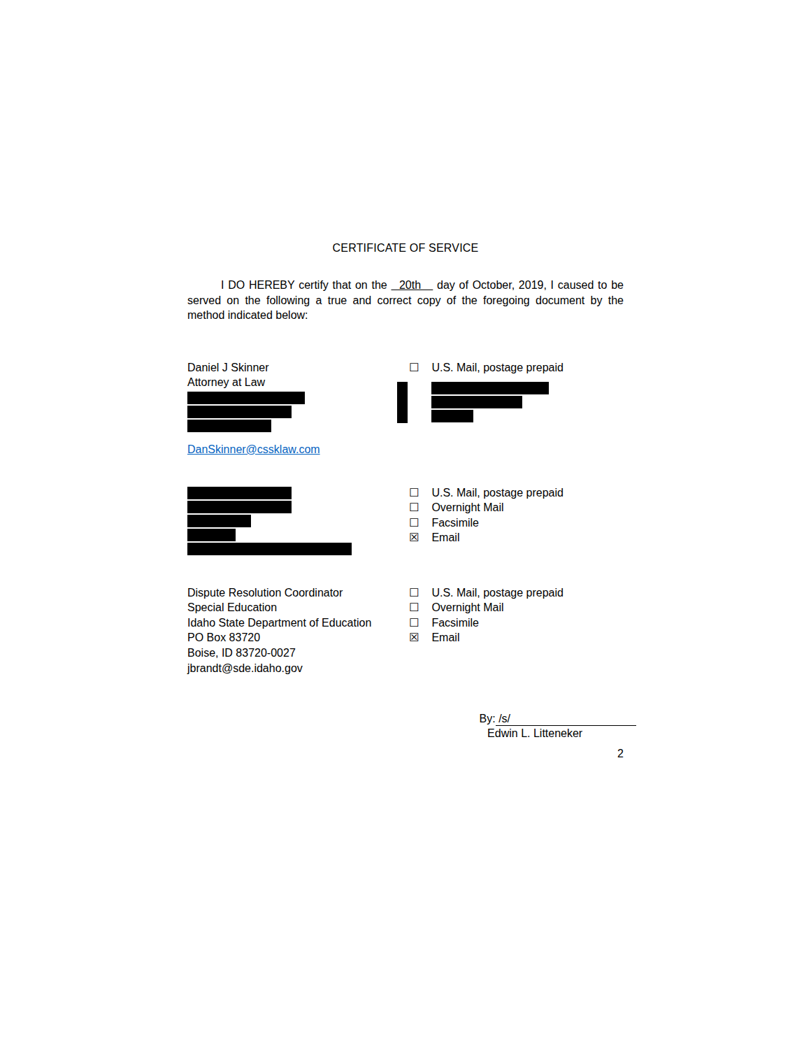CERTIFICATE OF SERVICE
I DO HEREBY certify that on the 20th day of October, 2019, I caused to be served on the following a true and correct copy of the foregoing document by the method indicated below:
| Daniel J Skinner Attorney at Law DanSkinner@cssklaw.com | ☐ | U.S. Mail, postage prepaid |
| | ☐ ☐ ☐ ☒ | U.S. Mail, postage prepaid Overnight Mail Facsimile Email |
| Dispute Resolution Coordinator Special Education Idaho State Department of Education PO Box 83720 Boise, ID 83720-0027 jbrandt@sde.idaho.gov | ☐ ☐ ☐ ☒ | U.S. Mail, postage prepaid Overnight Mail Facsimile Email |
By: /s/
Edwin L. Litteneker
2